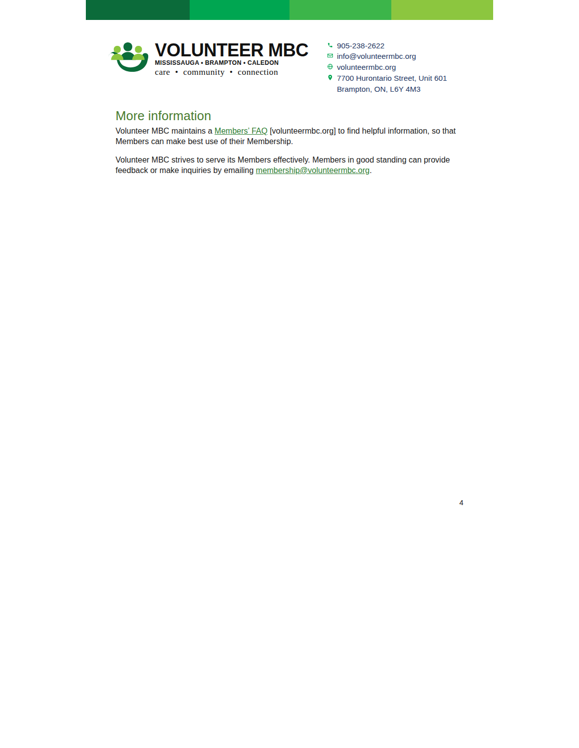VOLUNTEER MBC
MISSISSAUGA • BRAMPTON • CALEDON
care • community • connection
905-238-2622
info@volunteermbc.org
volunteermbc.org
7700 Hurontario Street, Unit 601
Brampton, ON, L6Y 4M3
More information
Volunteer MBC maintains a Members’ FAQ [volunteermbc.org] to find helpful information, so that Members can make best use of their Membership.
Volunteer MBC strives to serve its Members effectively. Members in good standing can provide feedback or make inquiries by emailing membership@volunteermbc.org.
4